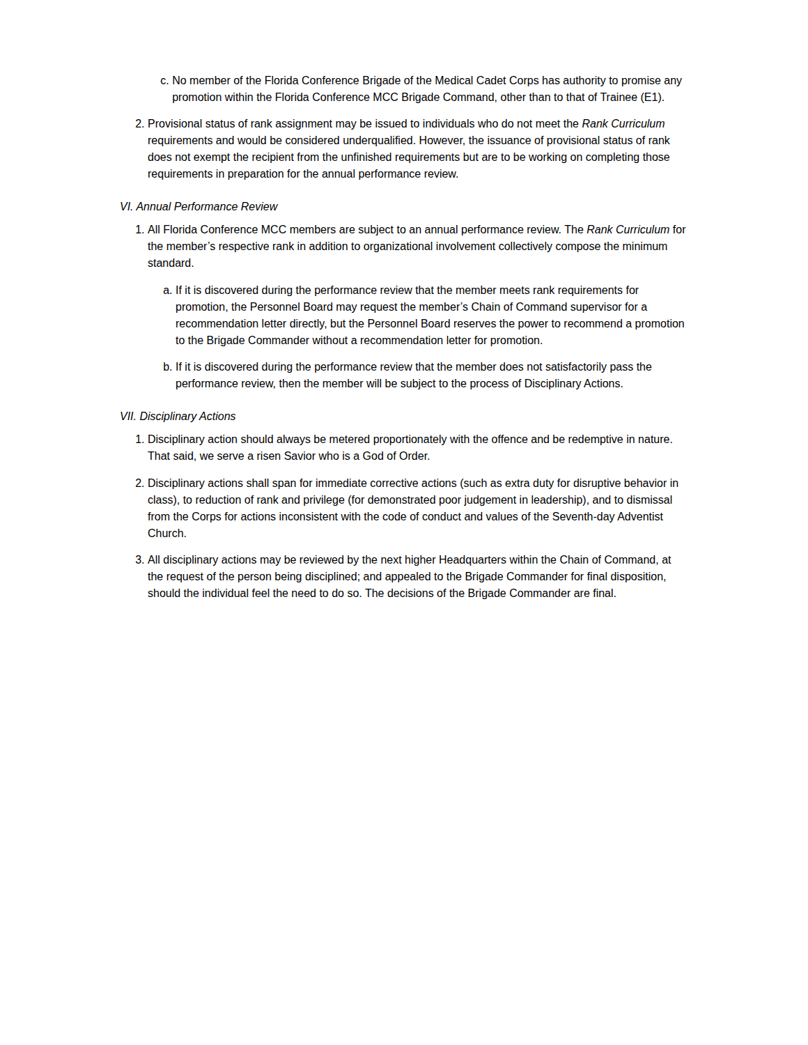No member of the Florida Conference Brigade of the Medical Cadet Corps has authority to promise any promotion within the Florida Conference MCC Brigade Command, other than to that of Trainee (E1).
Provisional status of rank assignment may be issued to individuals who do not meet the Rank Curriculum requirements and would be considered underqualified. However, the issuance of provisional status of rank does not exempt the recipient from the unfinished requirements but are to be working on completing those requirements in preparation for the annual performance review.
VI. Annual Performance Review
All Florida Conference MCC members are subject to an annual performance review. The Rank Curriculum for the member’s respective rank in addition to organizational involvement collectively compose the minimum standard.
If it is discovered during the performance review that the member meets rank requirements for promotion, the Personnel Board may request the member’s Chain of Command supervisor for a recommendation letter directly, but the Personnel Board reserves the power to recommend a promotion to the Brigade Commander without a recommendation letter for promotion.
If it is discovered during the performance review that the member does not satisfactorily pass the performance review, then the member will be subject to the process of Disciplinary Actions.
VII. Disciplinary Actions
Disciplinary action should always be metered proportionately with the offence and be redemptive in nature. That said, we serve a risen Savior who is a God of Order.
Disciplinary actions shall span for immediate corrective actions (such as extra duty for disruptive behavior in class), to reduction of rank and privilege (for demonstrated poor judgement in leadership), and to dismissal from the Corps for actions inconsistent with the code of conduct and values of the Seventh-day Adventist Church.
All disciplinary actions may be reviewed by the next higher Headquarters within the Chain of Command, at the request of the person being disciplined; and appealed to the Brigade Commander for final disposition, should the individual feel the need to do so. The decisions of the Brigade Commander are final.